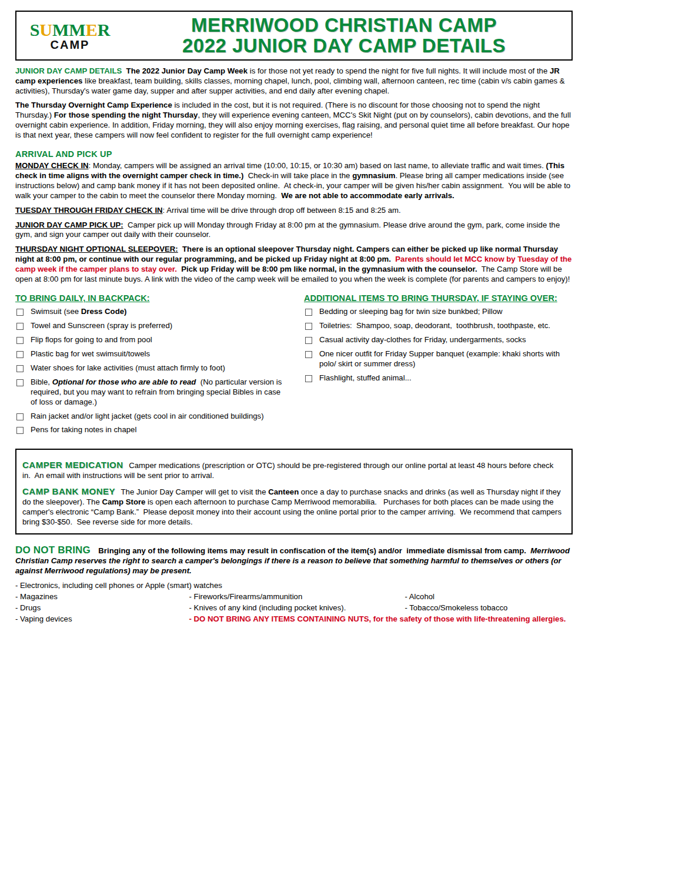SUMMER CAMP
MERRIWOOD CHRISTIAN CAMP 2022 JUNIOR DAY CAMP DETAILS
JUNIOR DAY CAMP DETAILS The 2022 Junior Day Camp Week is for those not yet ready to spend the night for five full nights. It will include most of the JR camp experiences like breakfast, team building, skills classes, morning chapel, lunch, pool, climbing wall, afternoon canteen, rec time (cabin v/s cabin games & activities), Thursday's water game day, supper and after supper activities, and end daily after evening chapel.
The Thursday Overnight Camp Experience is included in the cost, but it is not required. (There is no discount for those choosing not to spend the night Thursday.) For those spending the night Thursday, they will experience evening canteen, MCC's Skit Night (put on by counselors), cabin devotions, and the full overnight cabin experience. In addition, Friday morning, they will also enjoy morning exercises, flag raising, and personal quiet time all before breakfast. Our hope is that next year, these campers will now feel confident to register for the full overnight camp experience!
ARRIVAL AND PICK UP
MONDAY CHECK IN: Monday, campers will be assigned an arrival time (10:00, 10:15, or 10:30 am) based on last name, to alleviate traffic and wait times. (This check in time aligns with the overnight camper check in time.) Check-in will take place in the gymnasium. Please bring all camper medications inside (see instructions below) and camp bank money if it has not been deposited online. At check-in, your camper will be given his/her cabin assignment. You will be able to walk your camper to the cabin to meet the counselor there Monday morning. We are not able to accommodate early arrivals.
TUESDAY THROUGH FRIDAY CHECK IN: Arrival time will be drive through drop off between 8:15 and 8:25 am.
JUNIOR DAY CAMP PICK UP: Camper pick up will Monday through Friday at 8:00 pm at the gymnasium. Please drive around the gym, park, come inside the gym, and sign your camper out daily with their counselor.
THURSDAY NIGHT OPTIONAL SLEEPOVER: There is an optional sleepover Thursday night. Campers can either be picked up like normal Thursday night at 8:00 pm, or continue with our regular programming, and be picked up Friday night at 8:00 pm. Parents should let MCC know by Tuesday of the camp week if the camper plans to stay over. Pick up Friday will be 8:00 pm like normal, in the gymnasium with the counselor. The Camp Store will be open at 8:00 pm for last minute buys. A link with the video of the camp week will be emailed to you when the week is complete (for parents and campers to enjoy)!
TO BRING DAILY, IN BACKPACK:
Swimsuit (see Dress Code)
Towel and Sunscreen (spray is preferred)
Flip flops for going to and from pool
Plastic bag for wet swimsuit/towels
Water shoes for lake activities (must attach firmly to foot)
Bible, Optional for those who are able to read (No particular version is required, but you may want to refrain from bringing special Bibles in case of loss or damage.)
Rain jacket and/or light jacket (gets cool in air conditioned buildings)
Pens for taking notes in chapel
ADDITIONAL ITEMS TO BRING THURSDAY, IF STAYING OVER:
Bedding or sleeping bag for twin size bunkbed; Pillow
Toiletries: Shampoo, soap, deodorant, toothbrush, toothpaste, etc.
Casual activity day-clothes for Friday, undergarments, socks
One nicer outfit for Friday Supper banquet (example: khaki shorts with polo/ skirt or summer dress)
Flashlight, stuffed animal...
CAMPER MEDICATION
Camper medications (prescription or OTC) should be pre-registered through our online portal at least 48 hours before check in. An email with instructions will be sent prior to arrival.
CAMP BANK MONEY
The Junior Day Camper will get to visit the Canteen once a day to purchase snacks and drinks (as well as Thursday night if they do the sleepover). The Camp Store is open each afternoon to purchase Camp Merriwood memorabilia. Purchases for both places can be made using the camper's electronic “Camp Bank.” Please deposit money into their account using the online portal prior to the camper arriving. We recommend that campers bring $30-$50. See reverse side for more details.
DO NOT BRING
Bringing any of the following items may result in confiscation of the item(s) and/or immediate dismissal from camp. Merriwood Christian Camp reserves the right to search a camper's belongings if there is a reason to believe that something harmful to themselves or others (or against Merriwood regulations) may be present.
- Electronics, including cell phones or Apple (smart) watches
- Magazines
- Fireworks/Firearms/ammunition
- Alcohol
- Drugs
- Knives of any kind (including pocket knives).
- Tobacco/Smokeless tobacco
- Vaping devices
- DO NOT BRING ANY ITEMS CONTAINING NUTS, for the safety of those with life-threatening allergies.